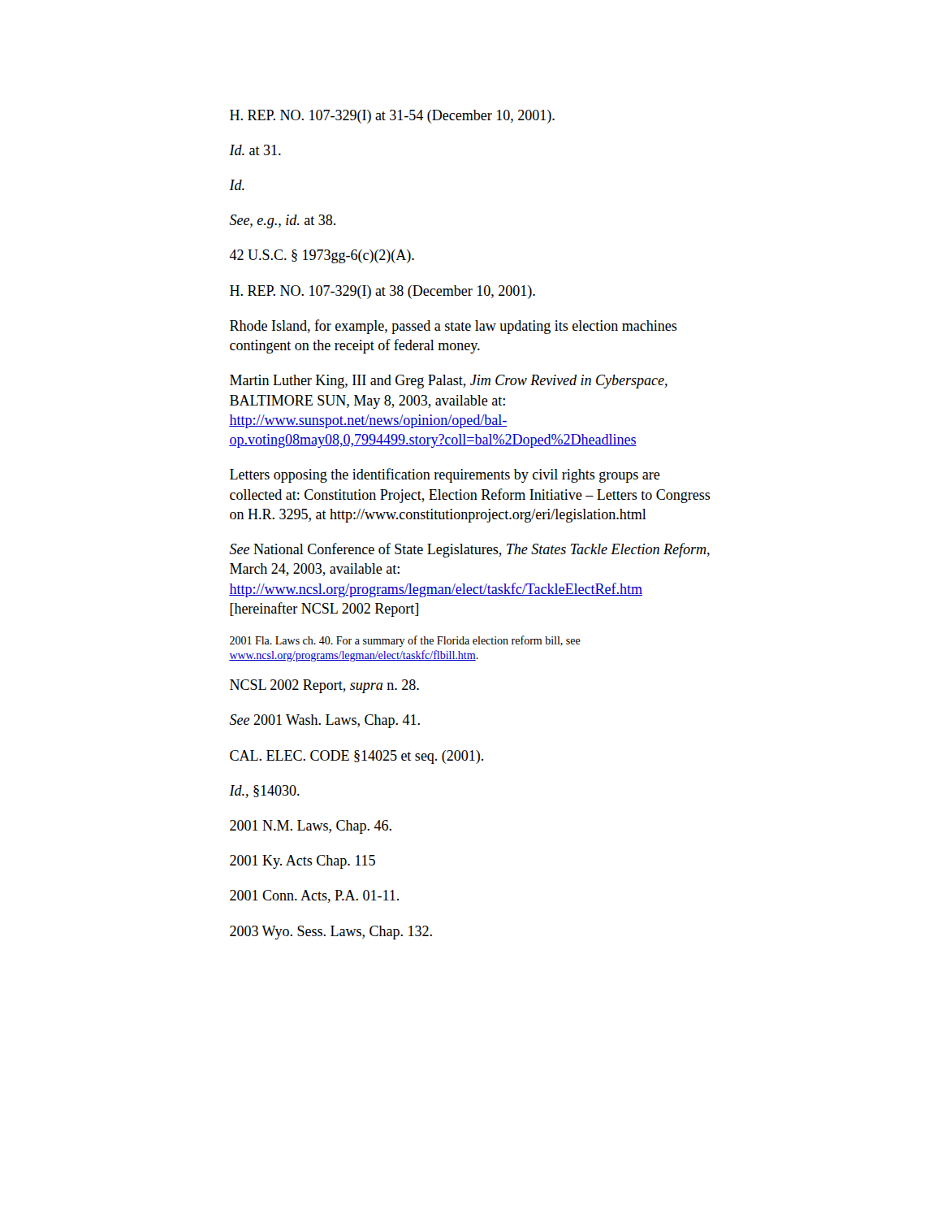H. REP. NO. 107-329(I) at 31-54 (December 10, 2001).
Id. at 31.
Id.
See, e.g., id. at 38.
42 U.S.C. § 1973gg-6(c)(2)(A).
H. REP. NO. 107-329(I) at 38 (December 10, 2001).
Rhode Island, for example, passed a state law updating its election machines contingent on the receipt of federal money.
Martin Luther King, III and Greg Palast, Jim Crow Revived in Cyberspace,
BALTIMORE SUN, May 8, 2003, available at:
http://www.sunspot.net/news/opinion/oped/bal-
op.voting08may08,0,7994499.story?coll=bal%2Doped%2Dheadlines
Letters opposing the identification requirements by civil rights groups are collected at: Constitution Project, Election Reform Initiative – Letters to Congress on H.R. 3295, at http://www.constitutionproject.org/eri/legislation.html
See National Conference of State Legislatures, The States Tackle Election Reform, March 24, 2003, available at:
http://www.ncsl.org/programs/legman/elect/taskfc/TackleElectRef.htm [hereinafter NCSL 2002 Report]
2001 Fla. Laws ch. 40. For a summary of the Florida election reform bill, see
www.ncsl.org/programs/legman/elect/taskfc/flbill.htm.
NCSL 2002 Report, supra n. 28.
See 2001 Wash. Laws, Chap. 41.
CAL. ELEC. CODE §14025 et seq. (2001).
Id., §14030.
2001 N.M. Laws, Chap. 46.
2001 Ky. Acts Chap. 115
2001 Conn. Acts, P.A. 01-11.
2003 Wyo. Sess. Laws, Chap. 132.